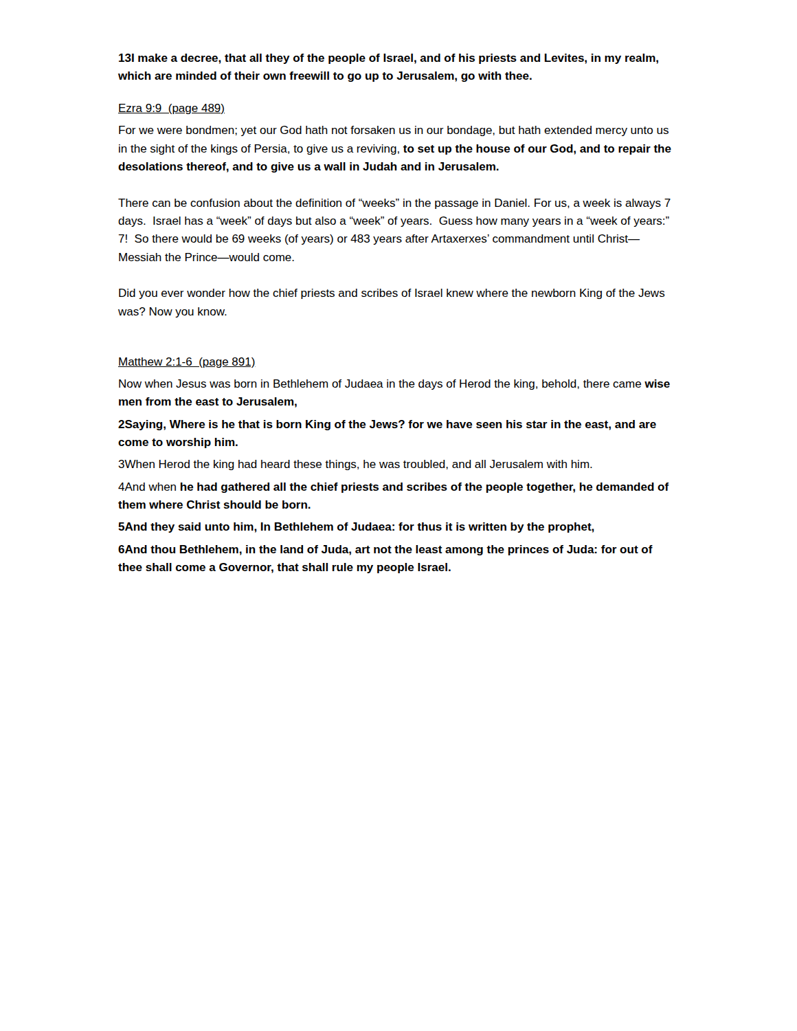13I make a decree, that all they of the people of Israel, and of his priests and Levites, in my realm, which are minded of their own freewill to go up to Jerusalem, go with thee.
Ezra 9:9 (page 489)
For we were bondmen; yet our God hath not forsaken us in our bondage, but hath extended mercy unto us in the sight of the kings of Persia, to give us a reviving, to set up the house of our God, and to repair the desolations thereof, and to give us a wall in Judah and in Jerusalem.
There can be confusion about the definition of “weeks” in the passage in Daniel. For us, a week is always 7 days. Israel has a “week” of days but also a “week” of years. Guess how many years in a “week of years:” 7! So there would be 69 weeks (of years) or 483 years after Artaxerxes’ commandment until Christ—Messiah the Prince—would come.
Did you ever wonder how the chief priests and scribes of Israel knew where the newborn King of the Jews was? Now you know.
Matthew 2:1-6 (page 891)
Now when Jesus was born in Bethlehem of Judaea in the days of Herod the king, behold, there came wise men from the east to Jerusalem,
2Saying, Where is he that is born King of the Jews? for we have seen his star in the east, and are come to worship him.
3When Herod the king had heard these things, he was troubled, and all Jerusalem with him.
4And when he had gathered all the chief priests and scribes of the people together, he demanded of them where Christ should be born.
5And they said unto him, In Bethlehem of Judaea: for thus it is written by the prophet,
6And thou Bethlehem, in the land of Juda, art not the least among the princes of Juda: for out of thee shall come a Governor, that shall rule my people Israel.